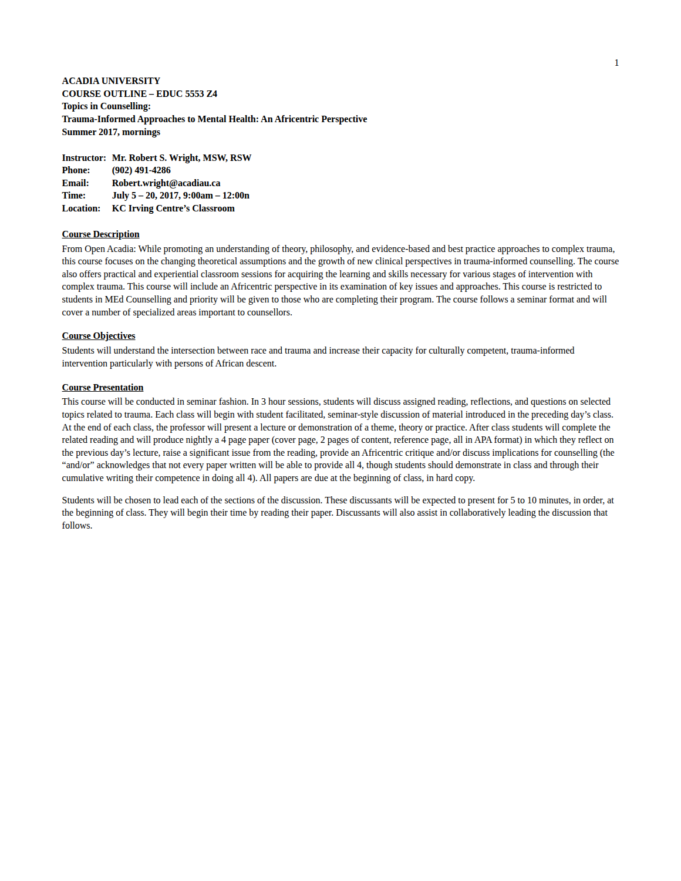1
ACADIA UNIVERSITY
COURSE OUTLINE – EDUC 5553 Z4
Topics in Counselling:
Trauma-Informed Approaches to Mental Health: An Africentric Perspective
Summer 2017, mornings
| Instructor: | Mr. Robert S. Wright, MSW, RSW |
| Phone: | (902) 491-4286 |
| Email: | Robert.wright@acadiau.ca |
| Time: | July 5 – 20, 2017, 9:00am – 12:00n |
| Location: | KC Irving Centre’s Classroom |
Course Description
From Open Acadia: While promoting an understanding of theory, philosophy, and evidence-based and best practice approaches to complex trauma, this course focuses on the changing theoretical assumptions and the growth of new clinical perspectives in trauma-informed counselling. The course also offers practical and experiential classroom sessions for acquiring the learning and skills necessary for various stages of intervention with complex trauma. This course will include an Africentric perspective in its examination of key issues and approaches. This course is restricted to students in MEd Counselling and priority will be given to those who are completing their program. The course follows a seminar format and will cover a number of specialized areas important to counsellors.
Course Objectives
Students will understand the intersection between race and trauma and increase their capacity for culturally competent, trauma-informed intervention particularly with persons of African descent.
Course Presentation
This course will be conducted in seminar fashion. In 3 hour sessions, students will discuss assigned reading, reflections, and questions on selected topics related to trauma. Each class will begin with student facilitated, seminar-style discussion of material introduced in the preceding day’s class. At the end of each class, the professor will present a lecture or demonstration of a theme, theory or practice. After class students will complete the related reading and will produce nightly a 4 page paper (cover page, 2 pages of content, reference page, all in APA format) in which they reflect on the previous day’s lecture, raise a significant issue from the reading, provide an Africentric critique and/or discuss implications for counselling (the “and/or” acknowledges that not every paper written will be able to provide all 4, though students should demonstrate in class and through their cumulative writing their competence in doing all 4). All papers are due at the beginning of class, in hard copy.
Students will be chosen to lead each of the sections of the discussion. These discussants will be expected to present for 5 to 10 minutes, in order, at the beginning of class. They will begin their time by reading their paper. Discussants will also assist in collaboratively leading the discussion that follows.